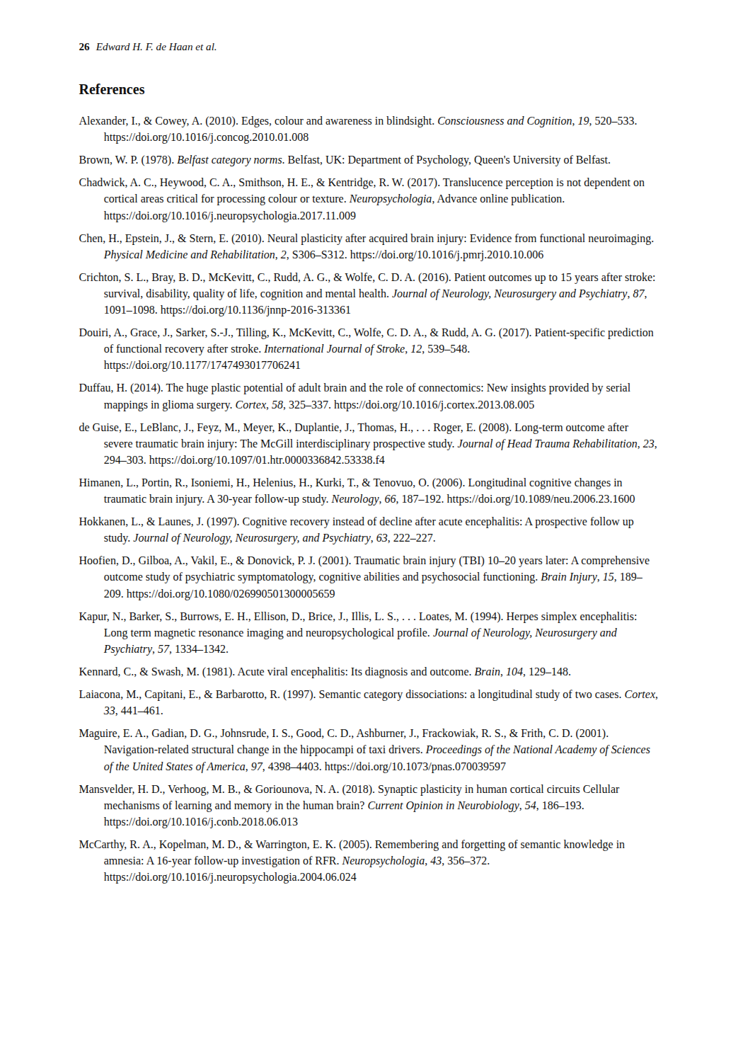26 Edward H. F. de Haan et al.
References
Alexander, I., & Cowey, A. (2010). Edges, colour and awareness in blindsight. Consciousness and Cognition, 19, 520–533. https://doi.org/10.1016/j.concog.2010.01.008
Brown, W. P. (1978). Belfast category norms. Belfast, UK: Department of Psychology, Queen's University of Belfast.
Chadwick, A. C., Heywood, C. A., Smithson, H. E., & Kentridge, R. W. (2017). Translucence perception is not dependent on cortical areas critical for processing colour or texture. Neuropsychologia, Advance online publication. https://doi.org/10.1016/j.neuropsychologia.2017.11.009
Chen, H., Epstein, J., & Stern, E. (2010). Neural plasticity after acquired brain injury: Evidence from functional neuroimaging. Physical Medicine and Rehabilitation, 2, S306–S312. https://doi.org/10.1016/j.pmrj.2010.10.006
Crichton, S. L., Bray, B. D., McKevitt, C., Rudd, A. G., & Wolfe, C. D. A. (2016). Patient outcomes up to 15 years after stroke: survival, disability, quality of life, cognition and mental health. Journal of Neurology, Neurosurgery and Psychiatry, 87, 1091–1098. https://doi.org/10.1136/jnnp-2016-313361
Douiri, A., Grace, J., Sarker, S.-J., Tilling, K., McKevitt, C., Wolfe, C. D. A., & Rudd, A. G. (2017). Patient-specific prediction of functional recovery after stroke. International Journal of Stroke, 12, 539–548. https://doi.org/10.1177/1747493017706241
Duffau, H. (2014). The huge plastic potential of adult brain and the role of connectomics: New insights provided by serial mappings in glioma surgery. Cortex, 58, 325–337. https://doi.org/10.1016/j.cortex.2013.08.005
de Guise, E., LeBlanc, J., Feyz, M., Meyer, K., Duplantie, J., Thomas, H., . . . Roger, E. (2008). Long-term outcome after severe traumatic brain injury: The McGill interdisciplinary prospective study. Journal of Head Trauma Rehabilitation, 23, 294–303. https://doi.org/10.1097/01.htr.0000336842.53338.f4
Himanen, L., Portin, R., Isoniemi, H., Helenius, H., Kurki, T., & Tenovuo, O. (2006). Longitudinal cognitive changes in traumatic brain injury. A 30-year follow-up study. Neurology, 66, 187–192. https://doi.org/10.1089/neu.2006.23.1600
Hokkanen, L., & Launes, J. (1997). Cognitive recovery instead of decline after acute encephalitis: A prospective follow up study. Journal of Neurology, Neurosurgery, and Psychiatry, 63, 222–227.
Hoofien, D., Gilboa, A., Vakil, E., & Donovick, P. J. (2001). Traumatic brain injury (TBI) 10–20 years later: A comprehensive outcome study of psychiatric symptomatology, cognitive abilities and psychosocial functioning. Brain Injury, 15, 189–209. https://doi.org/10.1080/026990501300005659
Kapur, N., Barker, S., Burrows, E. H., Ellison, D., Brice, J., Illis, L. S., . . . Loates, M. (1994). Herpes simplex encephalitis: Long term magnetic resonance imaging and neuropsychological profile. Journal of Neurology, Neurosurgery and Psychiatry, 57, 1334–1342.
Kennard, C., & Swash, M. (1981). Acute viral encephalitis: Its diagnosis and outcome. Brain, 104, 129–148.
Laiacona, M., Capitani, E., & Barbarotto, R. (1997). Semantic category dissociations: a longitudinal study of two cases. Cortex, 33, 441–461.
Maguire, E. A., Gadian, D. G., Johnsrude, I. S., Good, C. D., Ashburner, J., Frackowiak, R. S., & Frith, C. D. (2001). Navigation-related structural change in the hippocampi of taxi drivers. Proceedings of the National Academy of Sciences of the United States of America, 97, 4398–4403. https://doi.org/10.1073/pnas.070039597
Mansvelder, H. D., Verhoog, M. B., & Goriounova, N. A. (2018). Synaptic plasticity in human cortical circuits Cellular mechanisms of learning and memory in the human brain? Current Opinion in Neurobiology, 54, 186–193. https://doi.org/10.1016/j.conb.2018.06.013
McCarthy, R. A., Kopelman, M. D., & Warrington, E. K. (2005). Remembering and forgetting of semantic knowledge in amnesia: A 16-year follow-up investigation of RFR. Neuropsychologia, 43, 356–372. https://doi.org/10.1016/j.neuropsychologia.2004.06.024